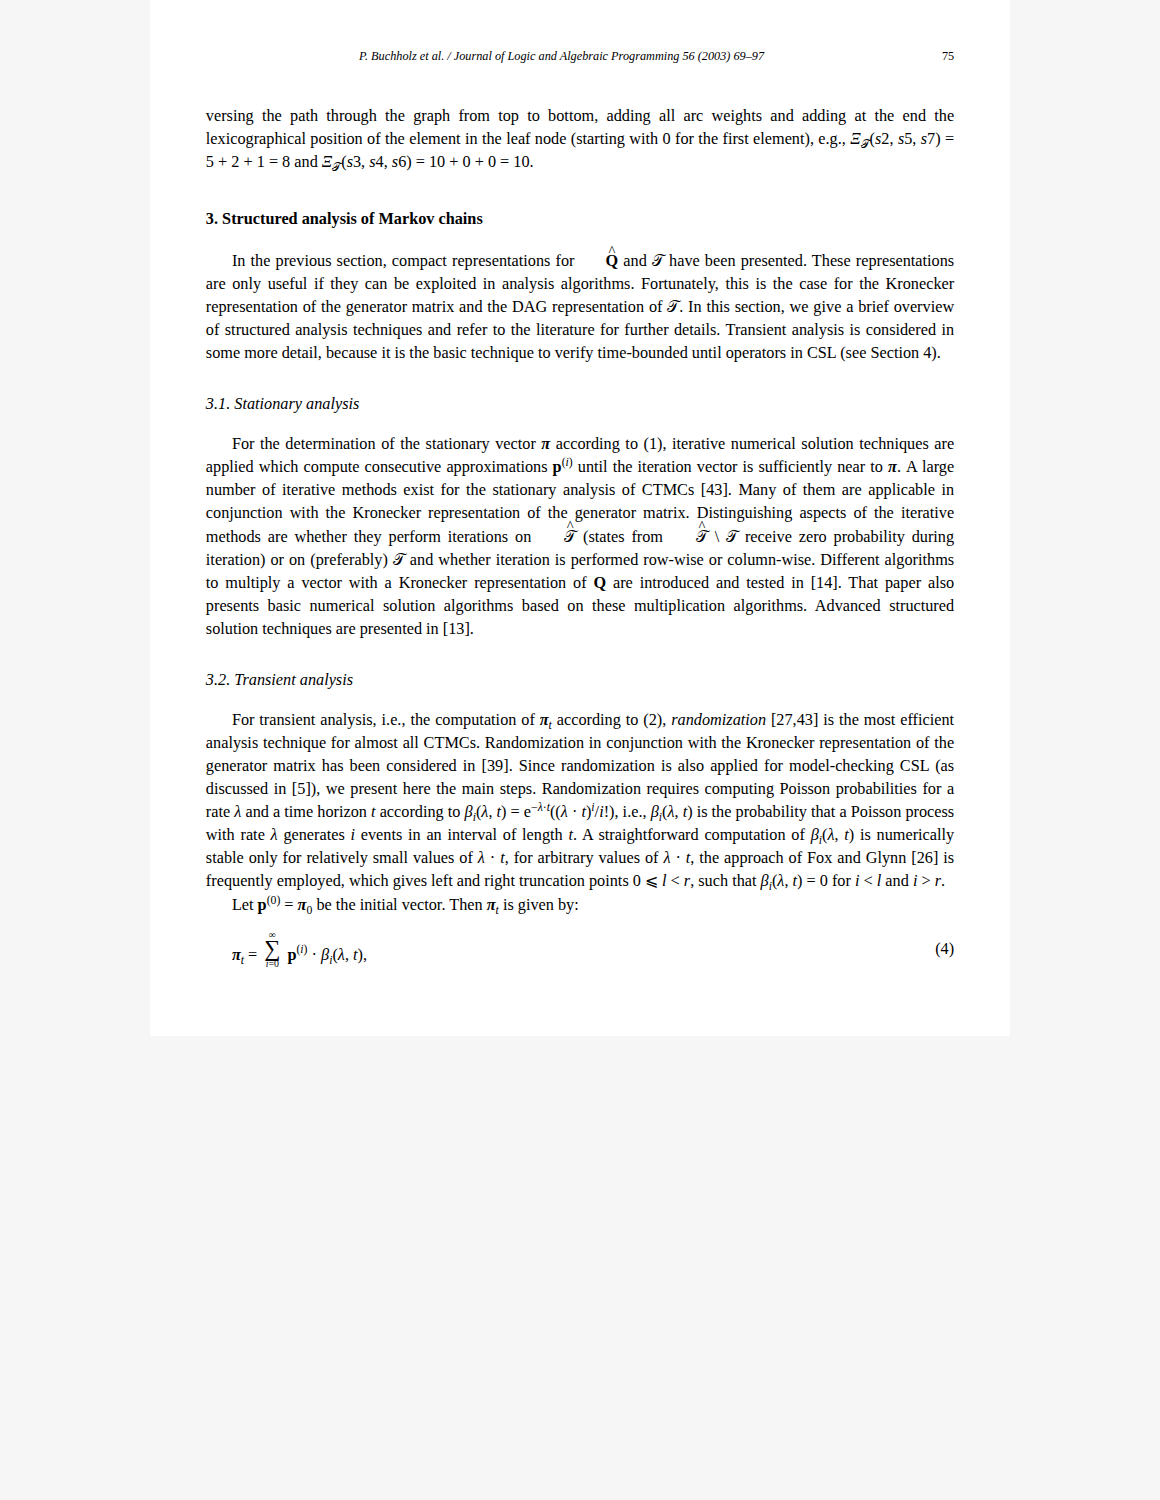P. Buchholz et al. / Journal of Logic and Algebraic Programming 56 (2003) 69–97 75
versing the path through the graph from top to bottom, adding all arc weights and adding at the end the lexicographical position of the element in the leaf node (starting with 0 for the first element), e.g., Ξ𝒯(s2, s5, s7) = 5 + 2 + 1 = 8 and Ξ𝒯(s3, s4, s6) = 10 + 0 + 0 = 10.
3. Structured analysis of Markov chains
In the previous section, compact representations for ^Q and 𝒯 have been presented. These representations are only useful if they can be exploited in analysis algorithms. Fortunately, this is the case for the Kronecker representation of the generator matrix and the DAG representation of 𝒯. In this section, we give a brief overview of structured analysis techniques and refer to the literature for further details. Transient analysis is considered in some more detail, because it is the basic technique to verify time-bounded until operators in CSL (see Section 4).
3.1. Stationary analysis
For the determination of the stationary vector π according to (1), iterative numerical solution techniques are applied which compute consecutive approximations p(i) until the iteration vector is sufficiently near to π. A large number of iterative methods exist for the stationary analysis of CTMCs [43]. Many of them are applicable in conjunction with the Kronecker representation of the generator matrix. Distinguishing aspects of the iterative methods are whether they perform iterations on ^𝒯 (states from ^𝒯 \ 𝒯 receive zero probability during iteration) or on (preferably) 𝒯 and whether iteration is performed row-wise or column-wise. Different algorithms to multiply a vector with a Kronecker representation of Q are introduced and tested in [14]. That paper also presents basic numerical solution algorithms based on these multiplication algorithms. Advanced structured solution techniques are presented in [13].
3.2. Transient analysis
For transient analysis, i.e., the computation of πt according to (2), randomization [27,43] is the most efficient analysis technique for almost all CTMCs. Randomization in conjunction with the Kronecker representation of the generator matrix has been considered in [39]. Since randomization is also applied for model-checking CSL (as discussed in [5]), we present here the main steps. Randomization requires computing Poisson probabilities for a rate λ and a time horizon t according to βi(λ, t) = e−λ·t((λ · t)i/i!), i.e., βi(λ, t) is the probability that a Poisson process with rate λ generates i events in an interval of length t. A straightforward computation of βi(λ, t) is numerically stable only for relatively small values of λ · t, for arbitrary values of λ · t, the approach of Fox and Glynn [26] is frequently employed, which gives left and right truncation points 0 ⩽ l < r, such that βi(λ, t) = 0 for i < l and i > r.
Let p(0) = π0 be the initial vector. Then πt is given by:
πt = ∞∑i=0 p(i) · βi(λ, t), (4)